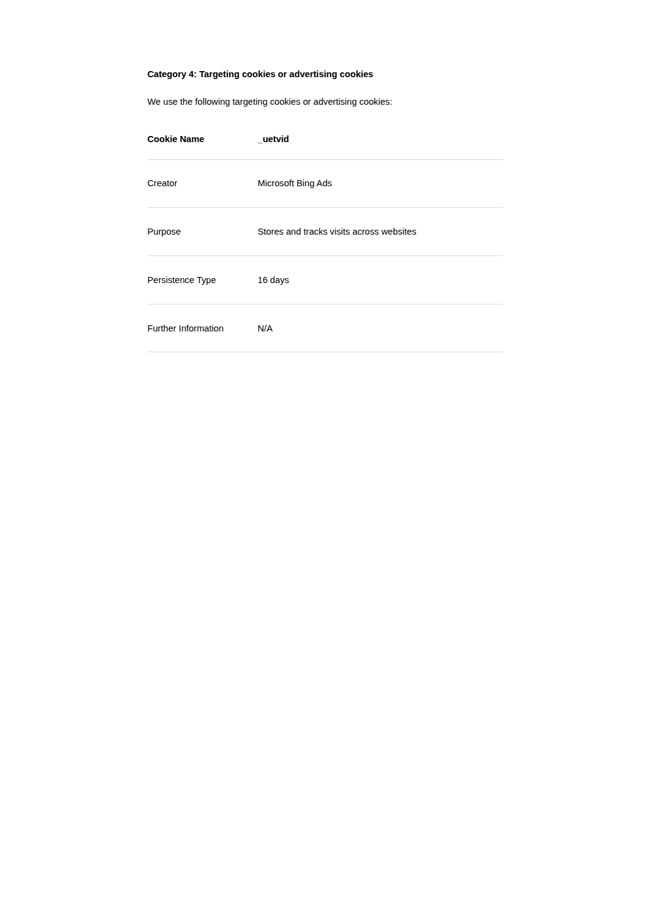Category 4: Targeting cookies or advertising cookies
We use the following targeting cookies or advertising cookies:
| Cookie Name | _uetvid |
| Creator | Microsoft Bing Ads |
| Purpose | Stores and tracks visits across websites |
| Persistence Type | 16 days |
| Further Information | N/A |